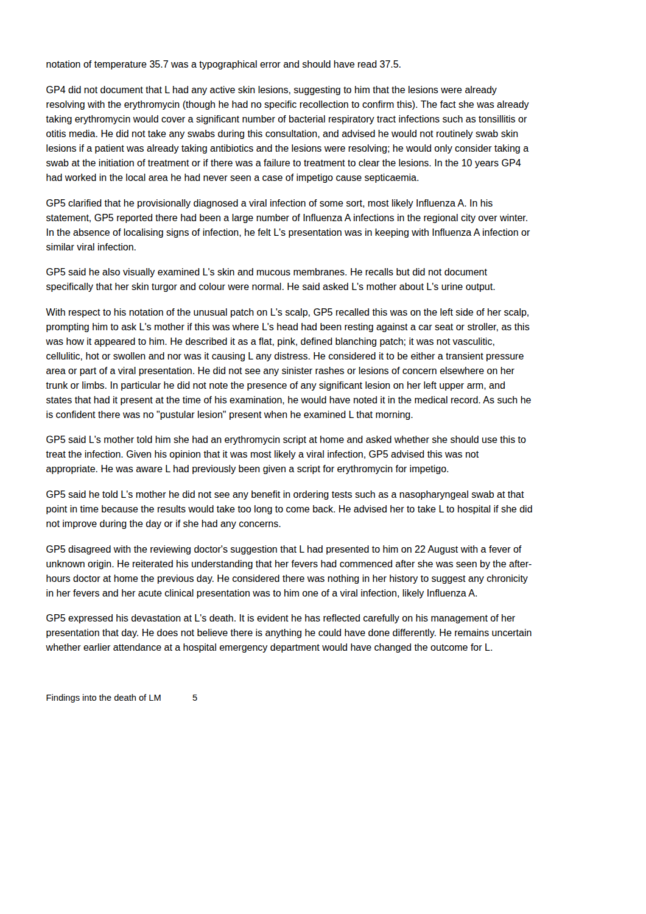notation of temperature 35.7 was a typographical error and should have read 37.5.
GP4 did not document that L had any active skin lesions, suggesting to him that the lesions were already resolving with the erythromycin (though he had no specific recollection to confirm this). The fact she was already taking erythromycin would cover a significant number of bacterial respiratory tract infections such as tonsillitis or otitis media. He did not take any swabs during this consultation, and advised he would not routinely swab skin lesions if a patient was already taking antibiotics and the lesions were resolving; he would only consider taking a swab at the initiation of treatment or if there was a failure to treatment to clear the lesions. In the 10 years GP4 had worked in the local area he had never seen a case of impetigo cause septicaemia.
GP5 clarified that he provisionally diagnosed a viral infection of some sort, most likely Influenza A. In his statement, GP5 reported there had been a large number of Influenza A infections in the regional city over winter. In the absence of localising signs of infection, he felt L's presentation was in keeping with Influenza A infection or similar viral infection.
GP5 said he also visually examined L's skin and mucous membranes. He recalls but did not document specifically that her skin turgor and colour were normal. He said asked L's mother about L's urine output.
With respect to his notation of the unusual patch on L's scalp, GP5 recalled this was on the left side of her scalp, prompting him to ask L's mother if this was where L's head had been resting against a car seat or stroller, as this was how it appeared to him. He described it as a flat, pink, defined blanching patch; it was not vasculitic, cellulitic, hot or swollen and nor was it causing L any distress. He considered it to be either a transient pressure area or part of a viral presentation. He did not see any sinister rashes or lesions of concern elsewhere on her trunk or limbs. In particular he did not note the presence of any significant lesion on her left upper arm, and states that had it present at the time of his examination, he would have noted it in the medical record. As such he is confident there was no "pustular lesion" present when he examined L that morning.
GP5 said L's mother told him she had an erythromycin script at home and asked whether she should use this to treat the infection. Given his opinion that it was most likely a viral infection, GP5 advised this was not appropriate. He was aware L had previously been given a script for erythromycin for impetigo.
GP5 said he told L's mother he did not see any benefit in ordering tests such as a nasopharyngeal swab at that point in time because the results would take too long to come back. He advised her to take L to hospital if she did not improve during the day or if she had any concerns.
GP5 disagreed with the reviewing doctor's suggestion that L had presented to him on 22 August with a fever of unknown origin. He reiterated his understanding that her fevers had commenced after she was seen by the after-hours doctor at home the previous day. He considered there was nothing in her history to suggest any chronicity in her fevers and her acute clinical presentation was to him one of a viral infection, likely Influenza A.
GP5 expressed his devastation at L's death. It is evident he has reflected carefully on his management of her presentation that day. He does not believe there is anything he could have done differently. He remains uncertain whether earlier attendance at a hospital emergency department would have changed the outcome for L.
Findings into the death of LM 5